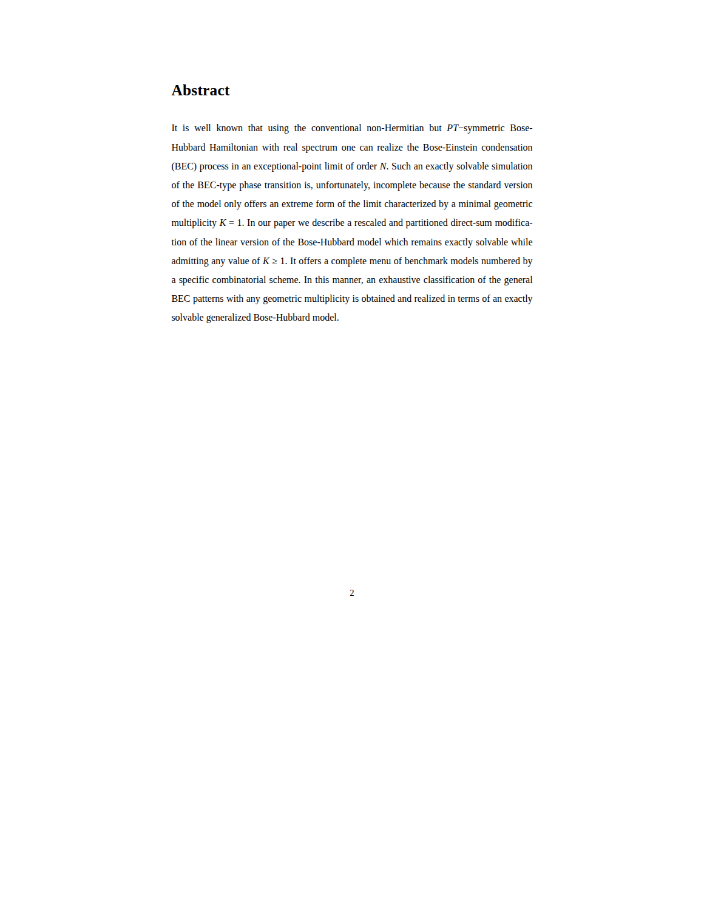Abstract
It is well known that using the conventional non-Hermitian but PT−symmetric Bose-Hubbard Hamiltonian with real spectrum one can realize the Bose-Einstein condensation (BEC) process in an exceptional-point limit of order N. Such an exactly solvable simulation of the BEC-type phase transition is, unfortunately, incomplete because the standard version of the model only offers an extreme form of the limit characterized by a minimal geometric multiplicity K = 1. In our paper we describe a rescaled and partitioned direct-sum modification of the linear version of the Bose-Hubbard model which remains exactly solvable while admitting any value of K ≥ 1. It offers a complete menu of benchmark models numbered by a specific combinatorial scheme. In this manner, an exhaustive classification of the general BEC patterns with any geometric multiplicity is obtained and realized in terms of an exactly solvable generalized Bose-Hubbard model.
2